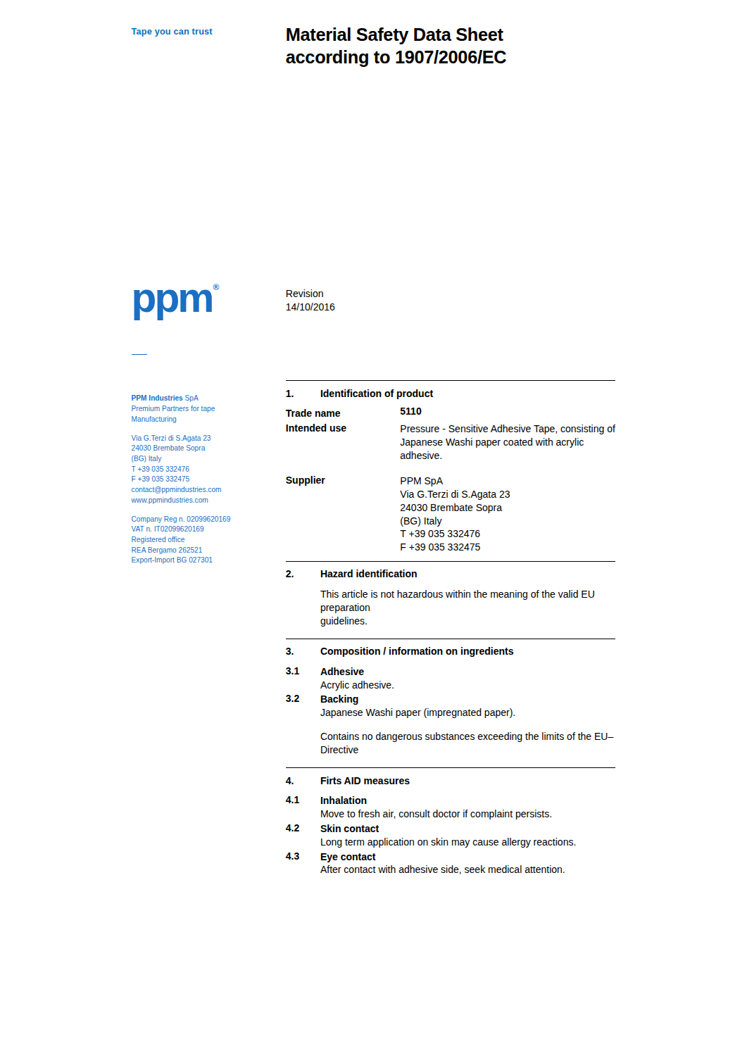Tape you can trust
Material Safety Data Sheet
according to 1907/2006/EC
ppm®
Revision
14/10/2016
PPM Industries SpA
Premium Partners for tape
Manufacturing
Via G.Terzi di S.Agata 23
24030 Brembate Sopra
(BG) Italy
T +39 035 332476
F +39 035 332475
contact@ppmindustries.com
www.ppmindustries.com
Company Reg n. 02099620169
VAT n. IT02099620169
Registered office
REA Bergamo 262521
Export-Import BG 027301
1.
Identification of product
Trade name
5110
Intended use
Pressure - Sensitive Adhesive Tape, consisting of
Japanese Washi paper coated with acrylic adhesive.
Supplier
PPM SpA
Via G.Terzi di S.Agata 23
24030 Brembate Sopra
(BG) Italy
T +39 035 332476
F +39 035 332475
2.
Hazard identification
This article is not hazardous within the meaning of the valid EU preparation
guidelines.
3.
Composition / information on ingredients
3.1
Adhesive
Acrylic adhesive.
3.2
Backing
Japanese Washi paper (impregnated paper).
Contains no dangerous substances exceeding the limits of the EU–Directive
4.
Firts AID measures
4.1
Inhalation
Move to fresh air, consult doctor if complaint persists.
4.2
Skin contact
Long term application on skin may cause allergy reactions.
4.3
Eye contact
After contact with adhesive side, seek medical attention.